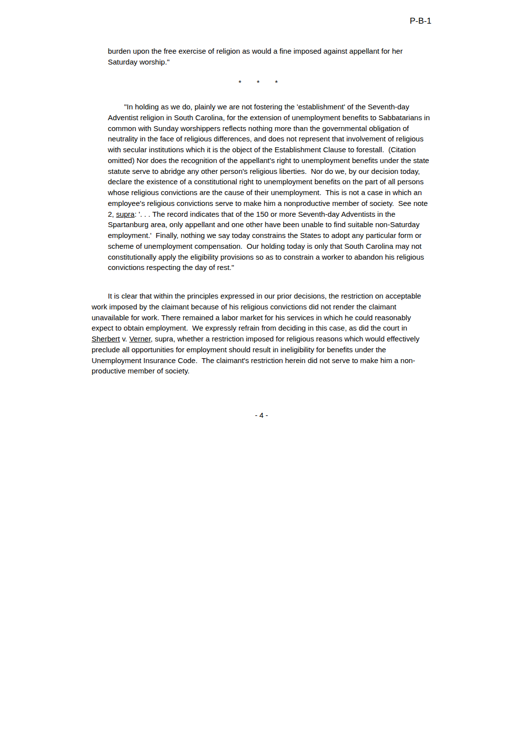P-B-1
burden upon the free exercise of religion as would a fine imposed against appellant for her Saturday worship."
* * *
"In holding as we do, plainly we are not fostering the 'establishment' of the Seventh-day Adventist religion in South Carolina, for the extension of unemployment benefits to Sabbatarians in common with Sunday worshippers reflects nothing more than the governmental obligation of neutrality in the face of religious differences, and does not represent that involvement of religious with secular institutions which it is the object of the Establishment Clause to forestall. (Citation omitted) Nor does the recognition of the appellant's right to unemployment benefits under the state statute serve to abridge any other person's religious liberties. Nor do we, by our decision today, declare the existence of a constitutional right to unemployment benefits on the part of all persons whose religious convictions are the cause of their unemployment. This is not a case in which an employee's religious convictions serve to make him a nonproductive member of society. See note 2, supra: '. . . The record indicates that of the 150 or more Seventh-day Adventists in the Spartanburg area, only appellant and one other have been unable to find suitable non-Saturday employment.' Finally, nothing we say today constrains the States to adopt any particular form or scheme of unemployment compensation. Our holding today is only that South Carolina may not constitutionally apply the eligibility provisions so as to constrain a worker to abandon his religious convictions respecting the day of rest."
It is clear that within the principles expressed in our prior decisions, the restriction on acceptable work imposed by the claimant because of his religious convictions did not render the claimant unavailable for work. There remained a labor market for his services in which he could reasonably expect to obtain employment. We expressly refrain from deciding in this case, as did the court in Sherbert v. Verner, supra, whether a restriction imposed for religious reasons which would effectively preclude all opportunities for employment should result in ineligibility for benefits under the Unemployment Insurance Code. The claimant's restriction herein did not serve to make him a non-productive member of society.
- 4 -